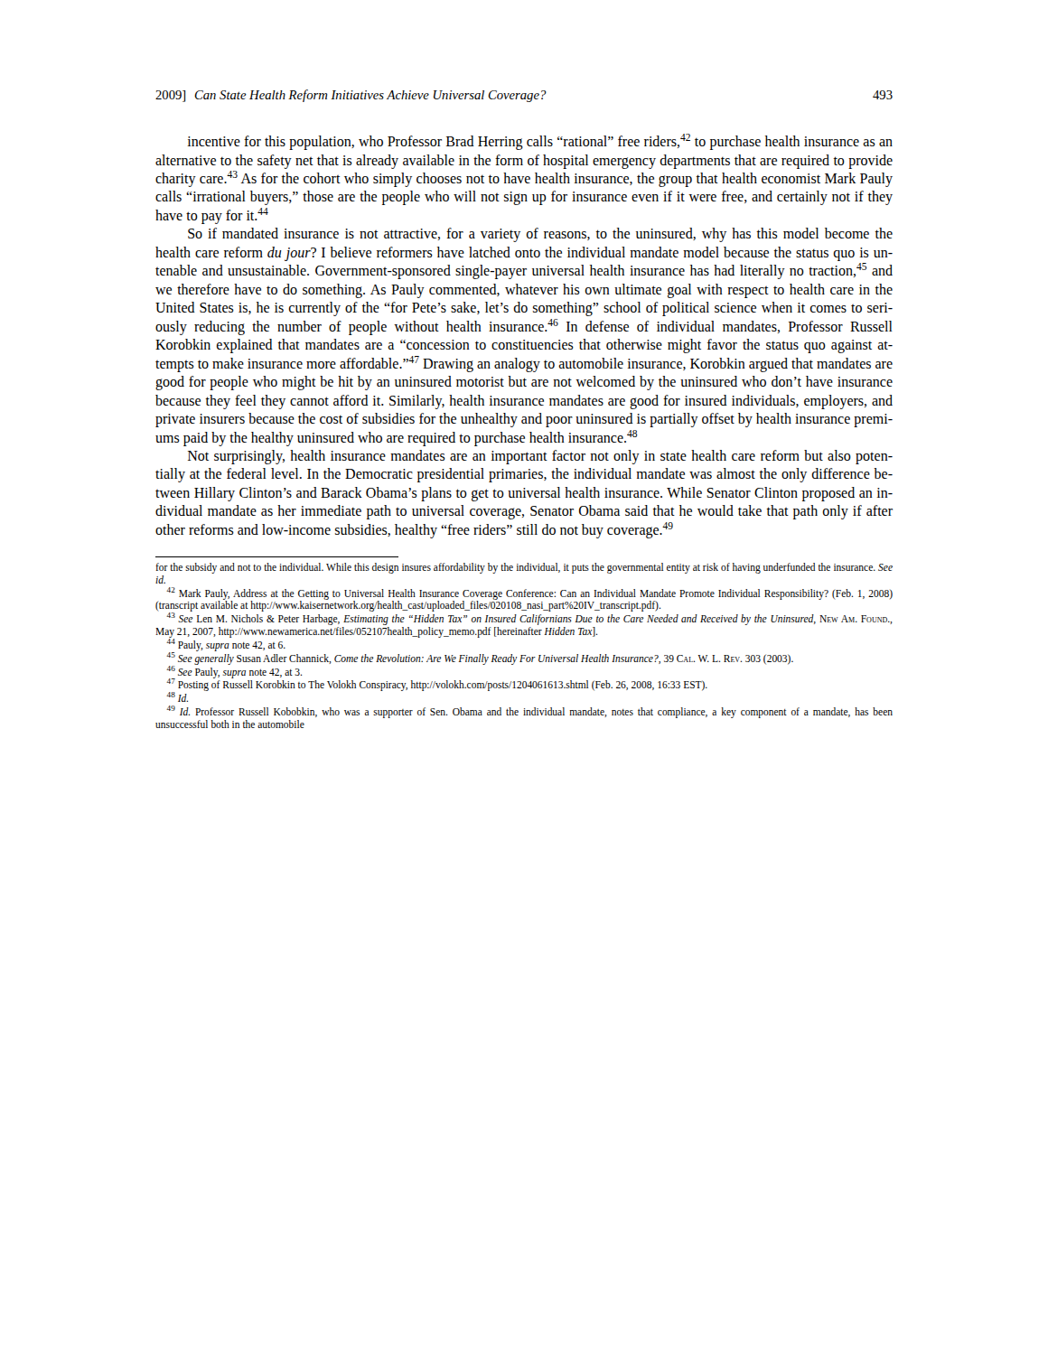2009] Can State Health Reform Initiatives Achieve Universal Coverage?
493
incentive for this population, who Professor Brad Herring calls “rational” free riders,42 to purchase health insurance as an alternative to the safety net that is already available in the form of hospital emergency departments that are required to provide charity care.43 As for the cohort who simply chooses not to have health insurance, the group that health economist Mark Pauly calls “irrational buyers,” those are the people who will not sign up for insurance even if it were free, and certainly not if they have to pay for it.44
So if mandated insurance is not attractive, for a variety of reasons, to the uninsured, why has this model become the health care reform du jour? I believe reformers have latched onto the individual mandate model because the status quo is untenable and unsustainable. Government-sponsored single-payer universal health insurance has had literally no traction,45 and we therefore have to do something. As Pauly commented, whatever his own ultimate goal with respect to health care in the United States is, he is currently of the “for Pete’s sake, let’s do something” school of political science when it comes to seriously reducing the number of people without health insurance.46 In defense of individual mandates, Professor Russell Korobkin explained that mandates are a “concession to constituencies that otherwise might favor the status quo against attempts to make insurance more affordable.”47 Drawing an analogy to automobile insurance, Korobkin argued that mandates are good for people who might be hit by an uninsured motorist but are not welcomed by the uninsured who don’t have insurance because they feel they cannot afford it. Similarly, health insurance mandates are good for insured individuals, employers, and private insurers because the cost of subsidies for the unhealthy and poor uninsured is partially offset by health insurance premiums paid by the healthy uninsured who are required to purchase health insurance.48
Not surprisingly, health insurance mandates are an important factor not only in state health care reform but also potentially at the federal level. In the Democratic presidential primaries, the individual mandate was almost the only difference between Hillary Clinton’s and Barack Obama’s plans to get to universal health insurance. While Senator Clinton proposed an individual mandate as her immediate path to universal coverage, Senator Obama said that he would take that path only if after other reforms and low-income subsidies, healthy “free riders” still do not buy coverage.49
for the subsidy and not to the individual. While this design insures affordability by the individual, it puts the governmental entity at risk of having underfunded the insurance. See id.
42 Mark Pauly, Address at the Getting to Universal Health Insurance Coverage Conference: Can an Individual Mandate Promote Individual Responsibility? (Feb. 1, 2008) (transcript available at http://www.kaisernetwork.org/health_cast/uploaded_files/020108_nasi_part%20IV_transcript.pdf).
43 See Len M. Nichols & Peter Harbage, Estimating the “Hidden Tax” on Insured Californians Due to the Care Needed and Received by the Uninsured, New Am. Found., May 21, 2007, http://www.newamerica.net/files/052107health_policy_memo.pdf [hereinafter Hidden Tax].
44 Pauly, supra note 42, at 6.
45 See generally Susan Adler Channick, Come the Revolution: Are We Finally Ready For Universal Health Insurance?, 39 Cal. W. L. Rev. 303 (2003).
46 See Pauly, supra note 42, at 3.
47 Posting of Russell Korobkin to The Volokh Conspiracy, http://volokh.com/posts/1204061613.shtml (Feb. 26, 2008, 16:33 EST).
48 Id.
49 Id. Professor Russell Kobobkin, who was a supporter of Sen. Obama and the individual mandate, notes that compliance, a key component of a mandate, has been unsuccessful both in the automobile